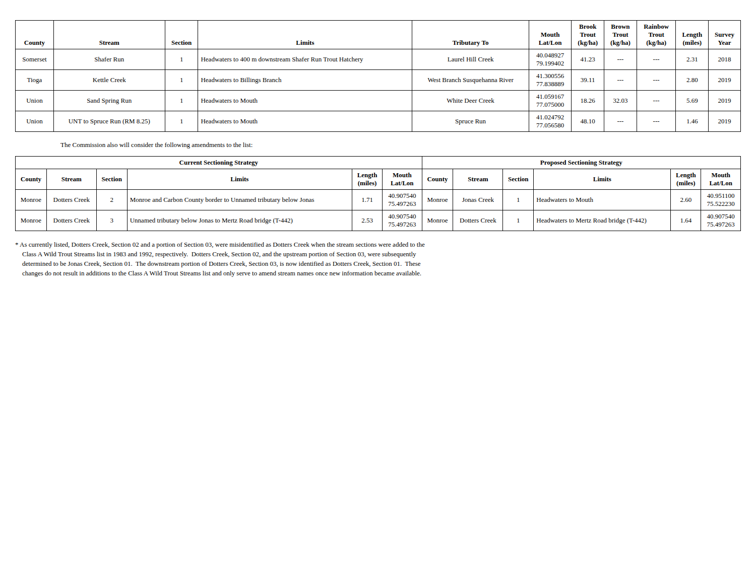| County | Stream | Section | Limits | Tributary To | Mouth Lat/Lon | Brook Trout (kg/ha) | Brown Trout (kg/ha) | Rainbow Trout (kg/ha) | Length (miles) | Survey Year |
| --- | --- | --- | --- | --- | --- | --- | --- | --- | --- | --- |
| Somerset | Shafer Run | 1 | Headwaters to 400 m downstream Shafer Run Trout Hatchery | Laurel Hill Creek | 40.048927 79.199402 | 41.23 | --- | --- | 2.31 | 2018 |
| Tioga | Kettle Creek | 1 | Headwaters to Billings Branch | West Branch Susquehanna River | 41.300556 77.838889 | 39.11 | --- | --- | 2.80 | 2019 |
| Union | Sand Spring Run | 1 | Headwaters to Mouth | White Deer Creek | 41.059167 77.075000 | 18.26 | 32.03 | --- | 5.69 | 2019 |
| Union | UNT to Spruce Run (RM 8.25) | 1 | Headwaters to Mouth | Spruce Run | 41.024792 77.056580 | 48.10 | --- | --- | 1.46 | 2019 |
The Commission also will consider the following amendments to the list:
| Current Sectioning Strategy | Proposed Sectioning Strategy |
| --- | --- |
| County | Stream | Section | Limits | Length (miles) | Mouth Lat/Lon | County | Stream | Section | Limits | Length (miles) | Mouth Lat/Lon |
| Monroe | Dotters Creek | 2 | Monroe and Carbon County border to Unnamed tributary below Jonas | 1.71 | 40.907540 75.497263 | Monroe | Jonas Creek | 1 | Headwaters to Mouth | 2.60 | 40.951100 75.522230 |
| Monroe | Dotters Creek | 3 | Unnamed tributary below Jonas to Mertz Road bridge (T-442) | 2.53 | 40.907540 75.497263 | Monroe | Dotters Creek | 1 | Headwaters to Mertz Road bridge (T-442) | 1.64 | 40.907540 75.497263 |
* As currently listed, Dotters Creek, Section 02 and a portion of Section 03, were misidentified as Dotters Creek when the stream sections were added to the Class A Wild Trout Streams list in 1983 and 1992, respectively. Dotters Creek, Section 02, and the upstream portion of Section 03, were subsequently determined to be Jonas Creek, Section 01. The downstream portion of Dotters Creek, Section 03, is now identified as Dotters Creek, Section 01. These changes do not result in additions to the Class A Wild Trout Streams list and only serve to amend stream names once new information became available.